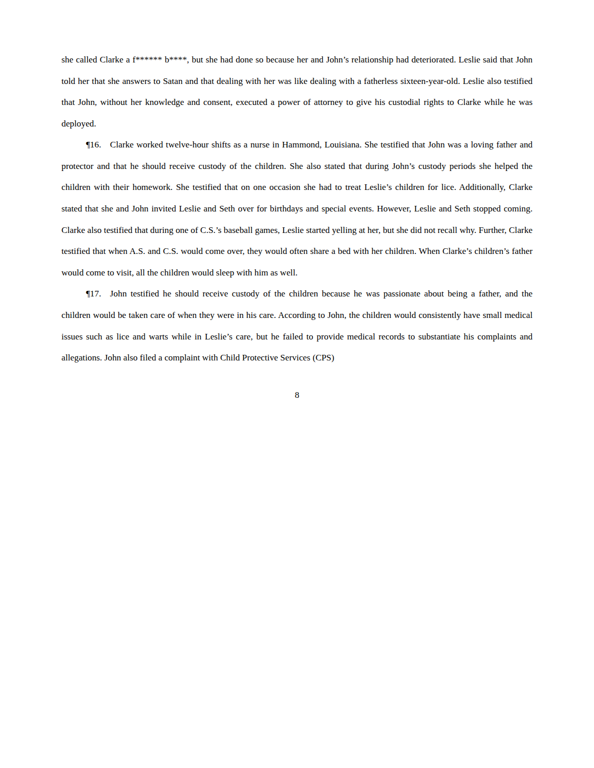she called Clarke a f****** b****, but she had done so because her and John’s relationship had deteriorated. Leslie said that John told her that she answers to Satan and that dealing with her was like dealing with a fatherless sixteen-year-old. Leslie also testified that John, without her knowledge and consent, executed a power of attorney to give his custodial rights to Clarke while he was deployed.
¶16. Clarke worked twelve-hour shifts as a nurse in Hammond, Louisiana. She testified that John was a loving father and protector and that he should receive custody of the children. She also stated that during John’s custody periods she helped the children with their homework. She testified that on one occasion she had to treat Leslie’s children for lice. Additionally, Clarke stated that she and John invited Leslie and Seth over for birthdays and special events. However, Leslie and Seth stopped coming. Clarke also testified that during one of C.S.’s baseball games, Leslie started yelling at her, but she did not recall why. Further, Clarke testified that when A.S. and C.S. would come over, they would often share a bed with her children. When Clarke’s children’s father would come to visit, all the children would sleep with him as well.
¶17. John testified he should receive custody of the children because he was passionate about being a father, and the children would be taken care of when they were in his care. According to John, the children would consistently have small medical issues such as lice and warts while in Leslie’s care, but he failed to provide medical records to substantiate his complaints and allegations. John also filed a complaint with Child Protective Services (CPS)
8